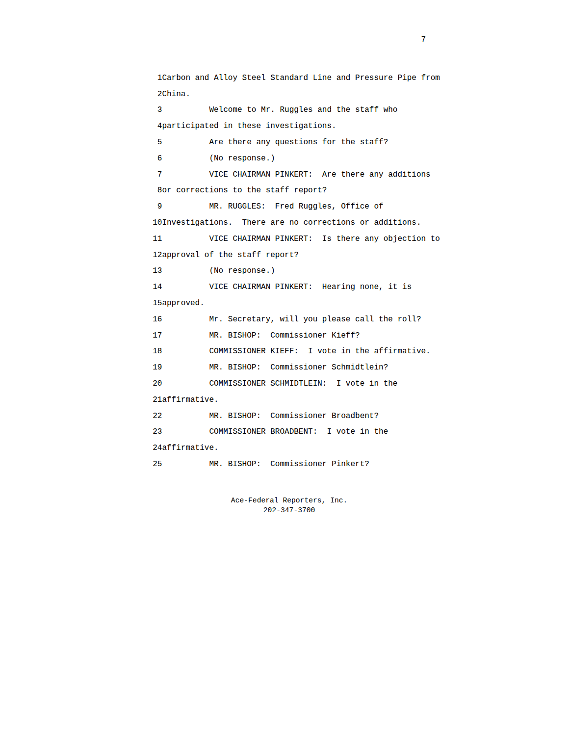7
| 1 | Carbon and Alloy Steel Standard Line and Pressure Pipe from |
| 2 | China. |
| 3 | Welcome to Mr. Ruggles and the staff who |
| 4 | participated in these investigations. |
| 5 | Are there any questions for the staff? |
| 6 | (No response.) |
| 7 | VICE CHAIRMAN PINKERT: Are there any additions |
| 8 | or corrections to the staff report? |
| 9 | MR. RUGGLES: Fred Ruggles, Office of |
| 10 | Investigations. There are no corrections or additions. |
| 11 | VICE CHAIRMAN PINKERT: Is there any objection to |
| 12 | approval of the staff report? |
| 13 | (No response.) |
| 14 | VICE CHAIRMAN PINKERT: Hearing none, it is |
| 15 | approved. |
| 16 | Mr. Secretary, will you please call the roll? |
| 17 | MR. BISHOP: Commissioner Kieff? |
| 18 | COMMISSIONER KIEFF: I vote in the affirmative. |
| 19 | MR. BISHOP: Commissioner Schmidtlein? |
| 20 | COMMISSIONER SCHMIDTLEIN: I vote in the |
| 21 | affirmative. |
| 22 | MR. BISHOP: Commissioner Broadbent? |
| 23 | COMMISSIONER BROADBENT: I vote in the |
| 24 | affirmative. |
| 25 | MR. BISHOP: Commissioner Pinkert? |
Ace-Federal Reporters, Inc.
202-347-3700